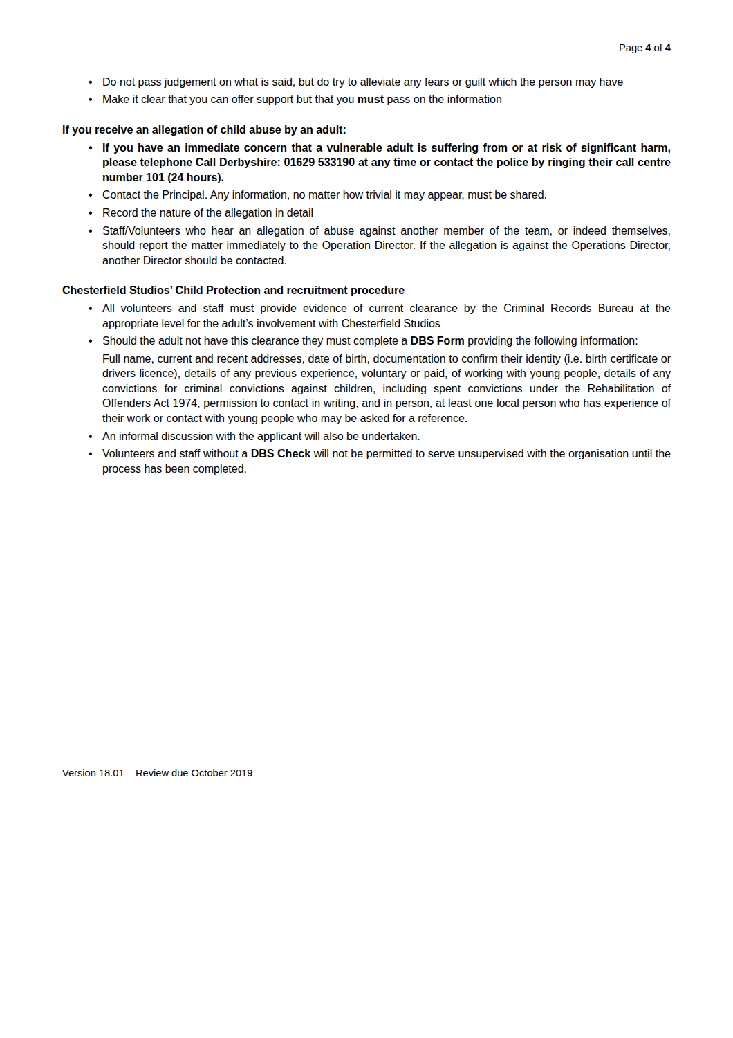Page 4 of 4
Do not pass judgement on what is said, but do try to alleviate any fears or guilt which the person may have
Make it clear that you can offer support but that you must pass on the information
If you receive an allegation of child abuse by an adult:
If you have an immediate concern that a vulnerable adult is suffering from or at risk of significant harm, please telephone Call Derbyshire: 01629 533190 at any time or contact the police by ringing their call centre number 101 (24 hours).
Contact the Principal. Any information, no matter how trivial it may appear, must be shared.
Record the nature of the allegation in detail
Staff/Volunteers who hear an allegation of abuse against another member of the team, or indeed themselves, should report the matter immediately to the Operation Director. If the allegation is against the Operations Director, another Director should be contacted.
Chesterfield Studios’ Child Protection and recruitment procedure
All volunteers and staff must provide evidence of current clearance by the Criminal Records Bureau at the appropriate level for the adult’s involvement with Chesterfield Studios
Should the adult not have this clearance they must complete a DBS Form providing the following information:
Full name, current and recent addresses, date of birth, documentation to confirm their identity (i.e. birth certificate or drivers licence), details of any previous experience, voluntary or paid, of working with young people, details of any convictions for criminal convictions against children, including spent convictions under the Rehabilitation of Offenders Act 1974, permission to contact in writing, and in person, at least one local person who has experience of their work or contact with young people who may be asked for a reference.
An informal discussion with the applicant will also be undertaken.
Volunteers and staff without a DBS Check will not be permitted to serve unsupervised with the organisation until the process has been completed.
Version 18.01 – Review due October 2019